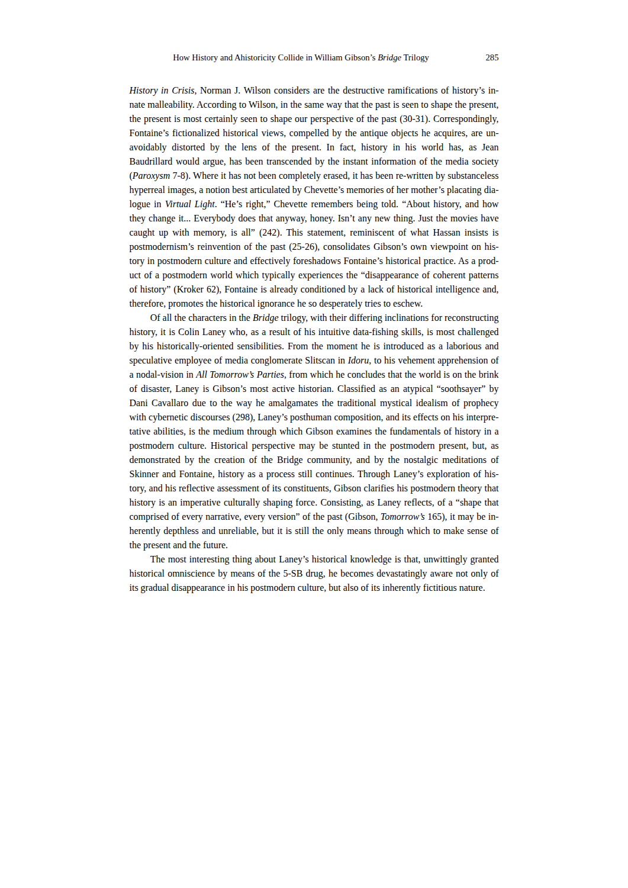How History and Ahistoricity Collide in William Gibson’s Bridge Trilogy 285
History in Crisis, Norman J. Wilson considers are the destructive ramifications of history’s innate malleability. According to Wilson, in the same way that the past is seen to shape the present, the present is most certainly seen to shape our perspective of the past (30-31). Correspondingly, Fontaine’s fictionalized historical views, compelled by the antique objects he acquires, are unavoidably distorted by the lens of the present. In fact, history in his world has, as Jean Baudrillard would argue, has been transcended by the instant information of the media society (Paroxysm 7-8). Where it has not been completely erased, it has been re-written by substanceless hyperreal images, a notion best articulated by Chevette’s memories of her mother’s placating dialogue in Virtual Light. “He’s right,” Chevette remembers being told. “About history, and how they change it... Everybody does that anyway, honey. Isn’t any new thing. Just the movies have caught up with memory, is all” (242). This statement, reminiscent of what Hassan insists is postmodernism’s reinvention of the past (25-26), consolidates Gibson’s own viewpoint on history in postmodern culture and effectively foreshadows Fontaine’s historical practice. As a product of a postmodern world which typically experiences the “disappearance of coherent patterns of history” (Kroker 62), Fontaine is already conditioned by a lack of historical intelligence and, therefore, promotes the historical ignorance he so desperately tries to eschew.
Of all the characters in the Bridge trilogy, with their differing inclinations for reconstructing history, it is Colin Laney who, as a result of his intuitive data-fishing skills, is most challenged by his historically-oriented sensibilities. From the moment he is introduced as a laborious and speculative employee of media conglomerate Slitscan in Idoru, to his vehement apprehension of a nodal-vision in All Tomorrow’s Parties, from which he concludes that the world is on the brink of disaster, Laney is Gibson’s most active historian. Classified as an atypical “soothsayer” by Dani Cavallaro due to the way he amalgamates the traditional mystical idealism of prophecy with cybernetic discourses (298), Laney’s posthuman composition, and its effects on his interpretative abilities, is the medium through which Gibson examines the fundamentals of history in a postmodern culture. Historical perspective may be stunted in the postmodern present, but, as demonstrated by the creation of the Bridge community, and by the nostalgic meditations of Skinner and Fontaine, history as a process still continues. Through Laney’s exploration of history, and his reflective assessment of its constituents, Gibson clarifies his postmodern theory that history is an imperative culturally shaping force. Consisting, as Laney reflects, of a “shape that comprised of every narrative, every version” of the past (Gibson, Tomorrow’s 165), it may be inherently depthless and unreliable, but it is still the only means through which to make sense of the present and the future.
The most interesting thing about Laney’s historical knowledge is that, unwittingly granted historical omniscience by means of the 5-SB drug, he becomes devastatingly aware not only of its gradual disappearance in his postmodern culture, but also of its inherently fictitious nature.